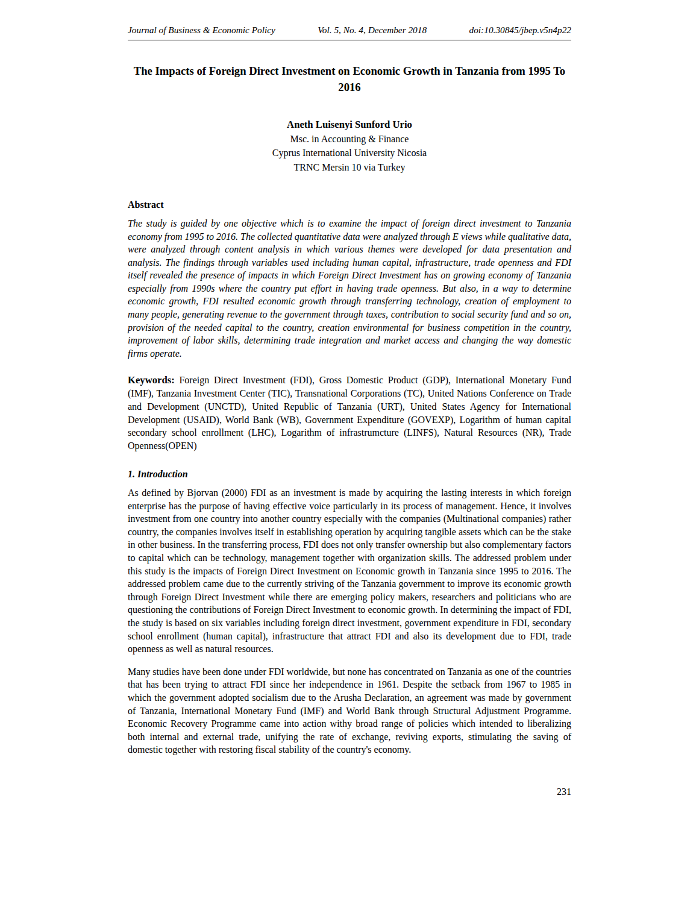Journal of Business & Economic Policy Vol. 5, No. 4, December 2018 doi:10.30845/jbep.v5n4p22
The Impacts of Foreign Direct Investment on Economic Growth in Tanzania from 1995 To 2016
Aneth Luisenyi Sunford Urio
Msc. in Accounting & Finance
Cyprus International University Nicosia
TRNC Mersin 10 via Turkey
Abstract
The study is guided by one objective which is to examine the impact of foreign direct investment to Tanzania economy from 1995 to 2016. The collected quantitative data were analyzed through E views while qualitative data, were analyzed through content analysis in which various themes were developed for data presentation and analysis. The findings through variables used including human capital, infrastructure, trade openness and FDI itself revealed the presence of impacts in which Foreign Direct Investment has on growing economy of Tanzania especially from 1990s where the country put effort in having trade openness. But also, in a way to determine economic growth, FDI resulted economic growth through transferring technology, creation of employment to many people, generating revenue to the government through taxes, contribution to social security fund and so on, provision of the needed capital to the country, creation environmental for business competition in the country, improvement of labor skills, determining trade integration and market access and changing the way domestic firms operate.
Keywords: Foreign Direct Investment (FDI), Gross Domestic Product (GDP), International Monetary Fund (IMF), Tanzania Investment Center (TIC), Transnational Corporations (TC), United Nations Conference on Trade and Development (UNCTD), United Republic of Tanzania (URT), United States Agency for International Development (USAID), World Bank (WB), Government Expenditure (GOVEXP), Logarithm of human capital secondary school enrollment (LHC), Logarithm of infrastrumcture (LINFS), Natural Resources (NR), Trade Openness(OPEN)
1. Introduction
As defined by Bjorvan (2000) FDI as an investment is made by acquiring the lasting interests in which foreign enterprise has the purpose of having effective voice particularly in its process of management. Hence, it involves investment from one country into another country especially with the companies (Multinational companies) rather country, the companies involves itself in establishing operation by acquiring tangible assets which can be the stake in other business. In the transferring process, FDI does not only transfer ownership but also complementary factors to capital which can be technology, management together with organization skills. The addressed problem under this study is the impacts of Foreign Direct Investment on Economic growth in Tanzania since 1995 to 2016. The addressed problem came due to the currently striving of the Tanzania government to improve its economic growth through Foreign Direct Investment while there are emerging policy makers, researchers and politicians who are questioning the contributions of Foreign Direct Investment to economic growth. In determining the impact of FDI, the study is based on six variables including foreign direct investment, government expenditure in FDI, secondary school enrollment (human capital), infrastructure that attract FDI and also its development due to FDI, trade openness as well as natural resources.
Many studies have been done under FDI worldwide, but none has concentrated on Tanzania as one of the countries that has been trying to attract FDI since her independence in 1961. Despite the setback from 1967 to 1985 in which the government adopted socialism due to the Arusha Declaration, an agreement was made by government of Tanzania, International Monetary Fund (IMF) and World Bank through Structural Adjustment Programme. Economic Recovery Programme came into action withy broad range of policies which intended to liberalizing both internal and external trade, unifying the rate of exchange, reviving exports, stimulating the saving of domestic together with restoring fiscal stability of the country's economy.
231